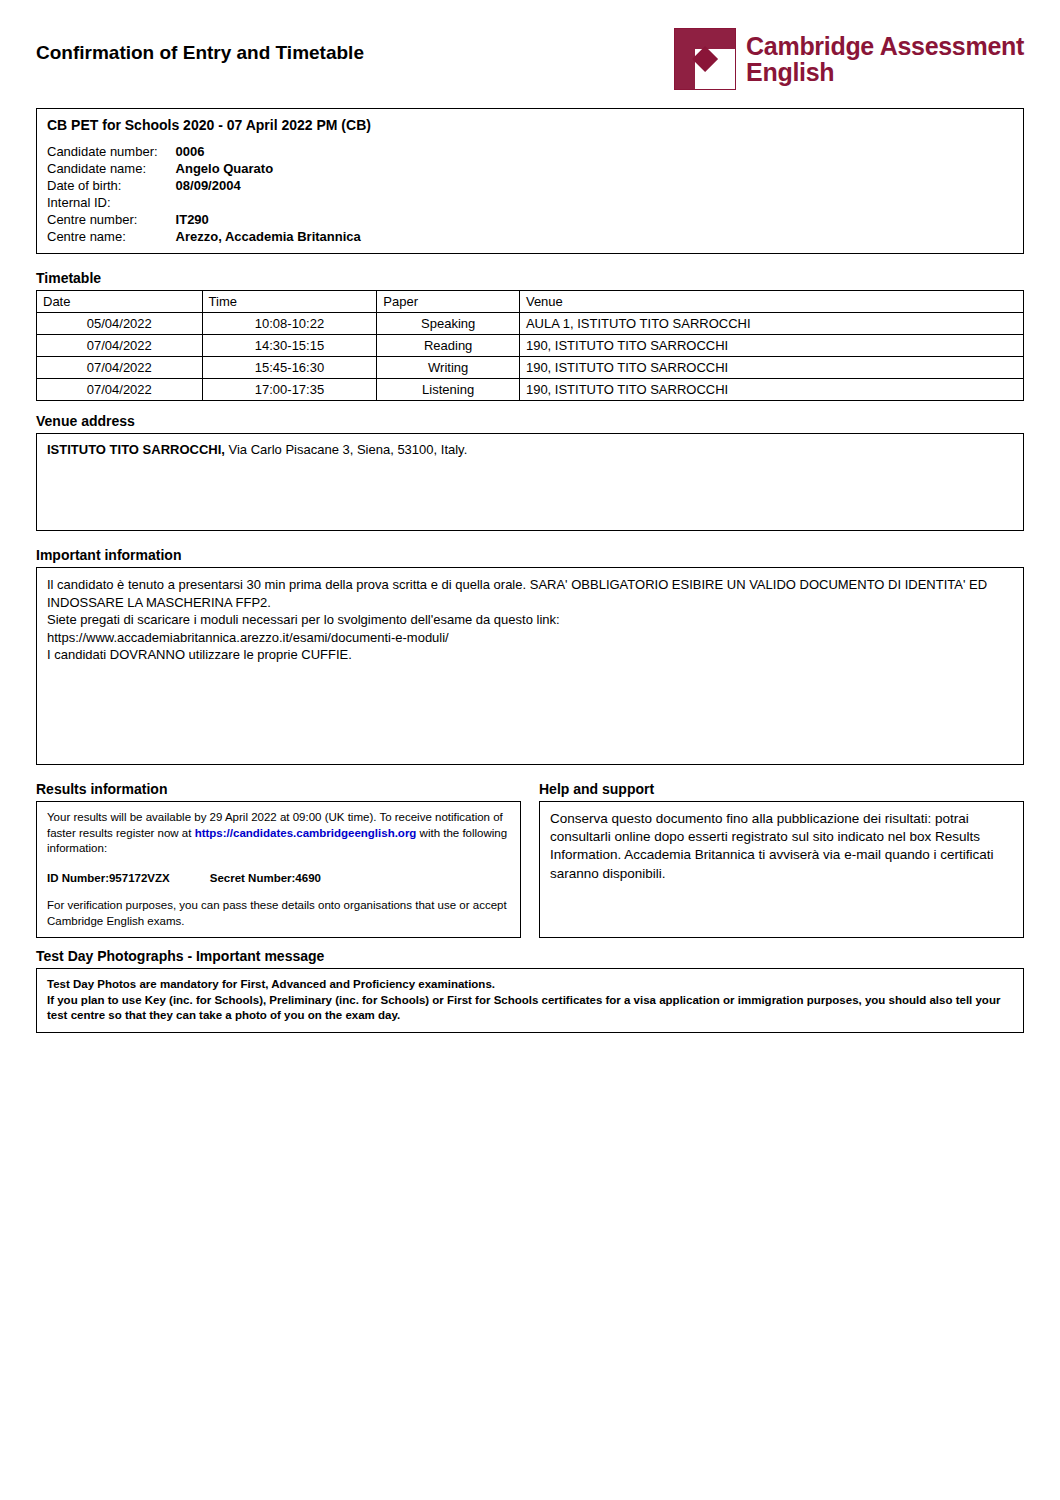Confirmation of Entry and Timetable
Cambridge Assessment
English
CB PET for Schools 2020 - 07 April 2022 PM (CB)
| Candidate number: | 0006 |
| Candidate name: | Angelo Quarato |
| Date of birth: | 08/09/2004 |
| Internal ID: | |
| Centre number: | IT290 |
| Centre name: | Arezzo, Accademia Britannica |
Timetable
| Date | Time | Paper | Venue |
| --- | --- | --- | --- |
| 05/04/2022 | 10:08-10:22 | Speaking | AULA 1, ISTITUTO TITO SARROCCHI |
| 07/04/2022 | 14:30-15:15 | Reading | 190, ISTITUTO TITO SARROCCHI |
| 07/04/2022 | 15:45-16:30 | Writing | 190, ISTITUTO TITO SARROCCHI |
| 07/04/2022 | 17:00-17:35 | Listening | 190, ISTITUTO TITO SARROCCHI |
Venue address
ISTITUTO TITO SARROCCHI, Via Carlo Pisacane 3, Siena, 53100, Italy.
Important information
Il candidato è tenuto a presentarsi 30 min prima della prova scritta e di quella orale. SARA' OBBLIGATORIO ESIBIRE UN VALIDO DOCUMENTO DI IDENTITA' ED INDOSSARE LA MASCHERINA FFP2.
Siete pregati di scaricare i moduli necessari per lo svolgimento dell'esame da questo link:
https://www.accademiabritannica.arezzo.it/esami/documenti-e-moduli/
I candidati DOVRANNO utilizzare le proprie CUFFIE.
Results information
Your results will be available by 29 April 2022 at 09:00 (UK time). To receive notification of faster results register now at https://candidates.cambridgeenglish.org with the following information:
ID Number:957172VZX Secret Number:4690
For verification purposes, you can pass these details onto organisations that use or accept Cambridge English exams.
Help and support
Conserva questo documento fino alla pubblicazione dei risultati: potrai consultarli online dopo esserti registrato sul sito indicato nel box Results Information. Accademia Britannica ti avviserà via e-mail quando i certificati saranno disponibili.
Test Day Photographs - Important message
Test Day Photos are mandatory for First, Advanced and Proficiency examinations.
If you plan to use Key (inc. for Schools), Preliminary (inc. for Schools) or First for Schools certificates for a visa application or immigration purposes, you should also tell your test centre so that they can take a photo of you on the exam day.